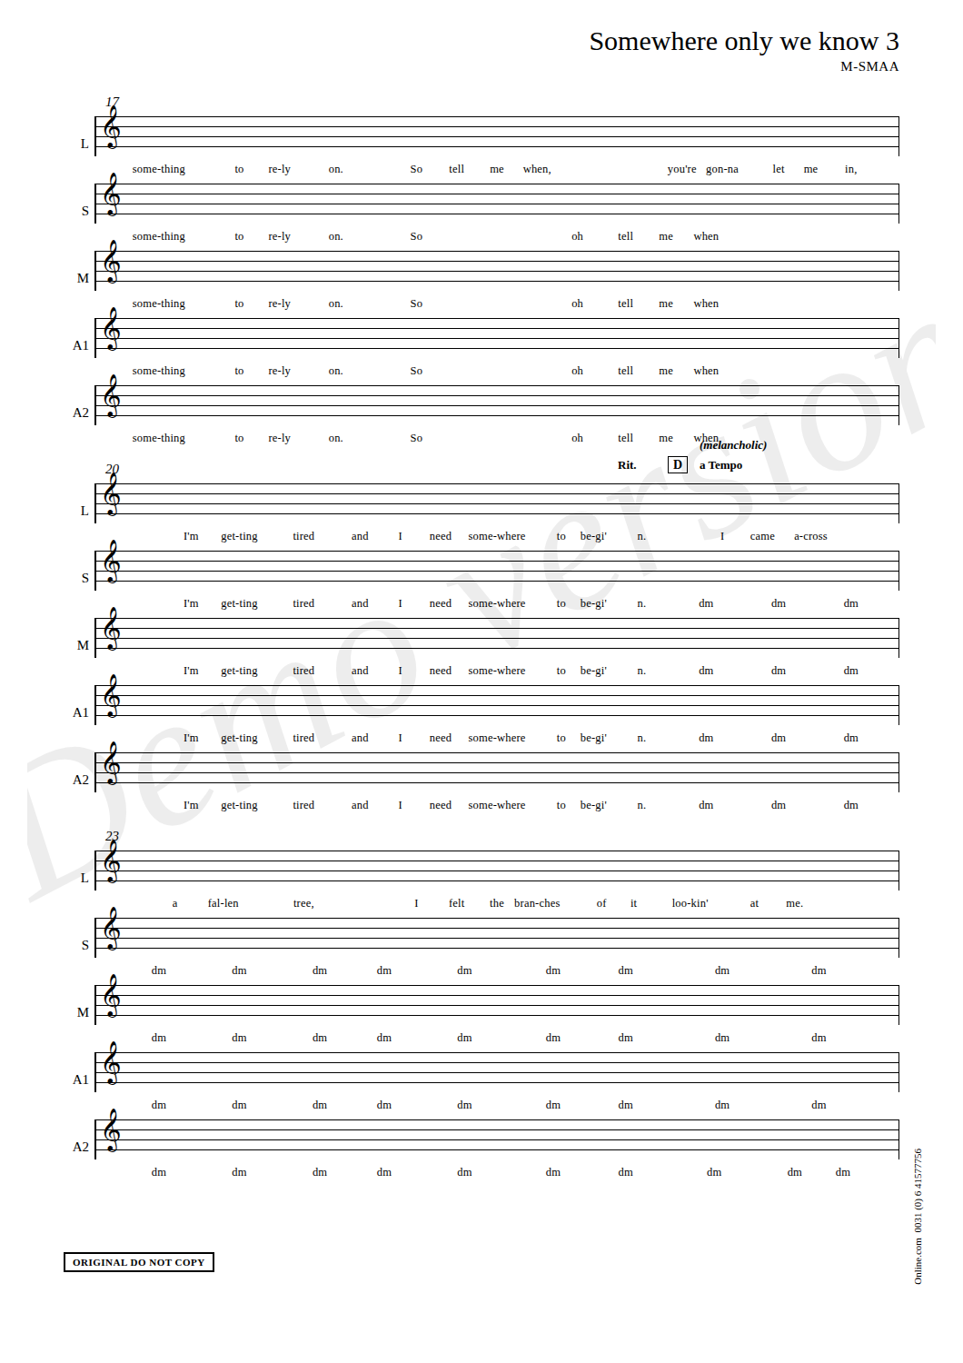Demo version
Somewhere only we know 3
M-SMAA
17
L
𝄞
some‑thing to re‑ly on. So tell me when, you're gon‑na let me in,
S
𝄞
some‑thing to re‑ly on. So oh tell me when
M
𝄞
some‑thing to re‑ly on. So oh tell me when
A1
𝄞
some‑thing to re‑ly on. So oh tell me when
A2
𝄞
some‑thing to re‑ly on. So oh tell me when
20
(melancholic)
Rit.
D
a Tempo
L
𝄞
I'm get‑ting tired and I need some‑where to be‑gi' n. I came a‑cross
S
𝄞
I'm get‑ting tired and I need some‑where to be‑gi' n. dm dm dm
M
𝄞
I'm get‑ting tired and I need some‑where to be‑gi' n. dm dm dm
A1
𝄞
I'm get‑ting tired and I need some‑where to be‑gi' n. dm dm dm
A2
𝄞
I'm get‑ting tired and I need some‑where to be‑gi' n. dm dm dm
23
L
𝄞
a fal‑len tree, I felt the bran‑ches of it loo‑kin' at me.
S
𝄞
dm dm dm dm dm dm dm dm dm
M
𝄞
dm dm dm dm dm dm dm dm dm
A1
𝄞
dm dm dm dm dm dm dm dm dm
A2
𝄞
dm dm dm dm dm dm dm dm dm dm
© www.ChorusOnline.com 0031 (0) 6 41577756
ORIGINAL DO NOT COPY